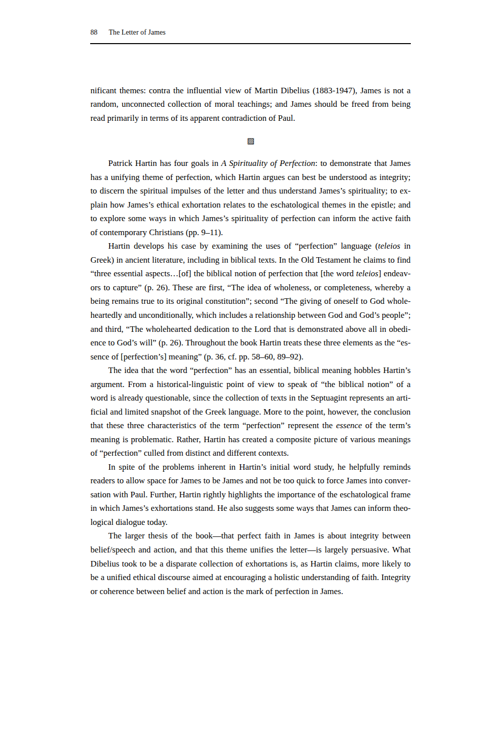88 The Letter of James
nificant themes: contra the influential view of Martin Dibelius (1883-1947), James is not a random, unconnected collection of moral teachings; and James should be freed from being read primarily in terms of its apparent contradiction of Paul.
▨
Patrick Hartin has four goals in A Spirituality of Perfection: to demonstrate that James has a unifying theme of perfection, which Hartin argues can best be understood as integrity; to discern the spiritual impulses of the letter and thus understand James’s spirituality; to explain how James’s ethical exhortation relates to the eschatological themes in the epistle; and to explore some ways in which James’s spirituality of perfection can inform the active faith of contemporary Christians (pp. 9–11).
Hartin develops his case by examining the uses of “perfection” language (teleios in Greek) in ancient literature, including in biblical texts. In the Old Testament he claims to find “three essential aspects…[of] the biblical notion of perfection that [the word teleios] endeavors to capture” (p. 26). These are first, “The idea of wholeness, or completeness, whereby a being remains true to its original constitution”; second “The giving of oneself to God wholeheartedly and unconditionally, which includes a relationship between God and God’s people”; and third, “The wholehearted dedication to the Lord that is demonstrated above all in obedience to God’s will” (p. 26). Throughout the book Hartin treats these three elements as the “essence of [perfection’s] meaning” (p. 36, cf. pp. 58–60, 89–92).
The idea that the word “perfection” has an essential, biblical meaning hobbles Hartin’s argument. From a historical-linguistic point of view to speak of “the biblical notion” of a word is already questionable, since the collection of texts in the Septuagint represents an artificial and limited snapshot of the Greek language. More to the point, however, the conclusion that these three characteristics of the term “perfection” represent the essence of the term’s meaning is problematic. Rather, Hartin has created a composite picture of various meanings of “perfection” culled from distinct and different contexts.
In spite of the problems inherent in Hartin’s initial word study, he helpfully reminds readers to allow space for James to be James and not be too quick to force James into conversation with Paul. Further, Hartin rightly highlights the importance of the eschatological frame in which James’s exhortations stand. He also suggests some ways that James can inform theological dialogue today.
The larger thesis of the book—that perfect faith in James is about integrity between belief/speech and action, and that this theme unifies the letter—is largely persuasive. What Dibelius took to be a disparate collection of exhortations is, as Hartin claims, more likely to be a unified ethical discourse aimed at encouraging a holistic understanding of faith. Integrity or coherence between belief and action is the mark of perfection in James.